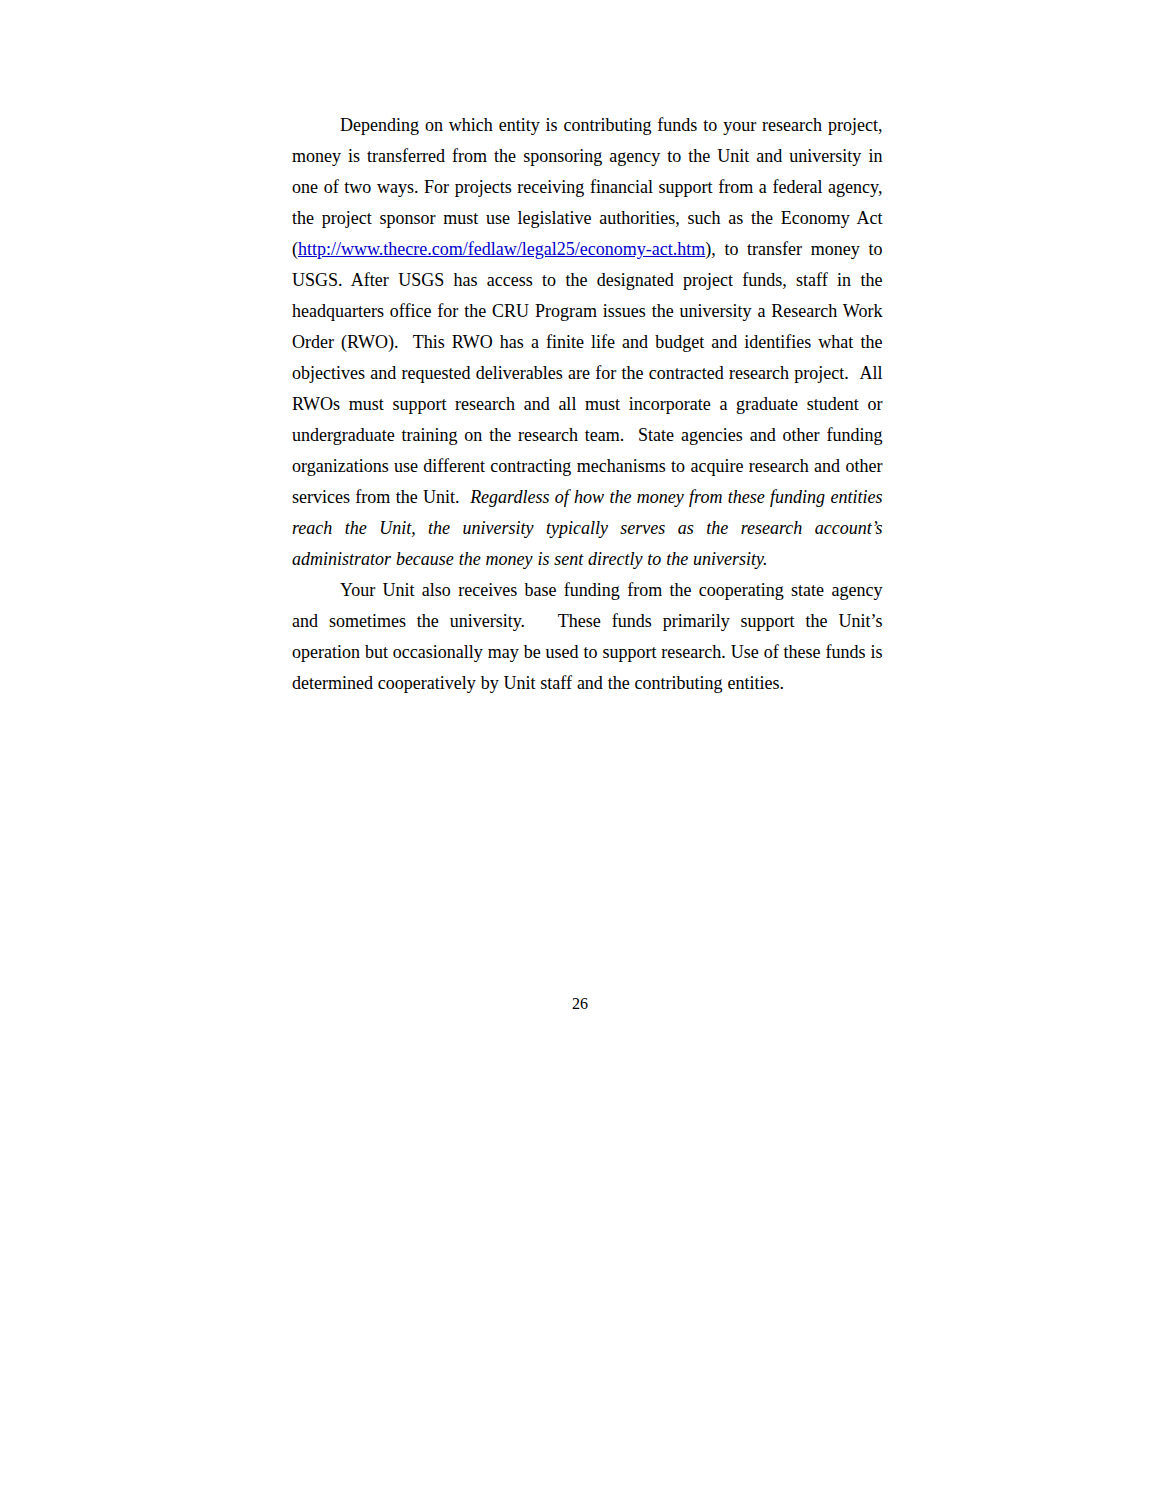Depending on which entity is contributing funds to your research project, money is transferred from the sponsoring agency to the Unit and university in one of two ways. For projects receiving financial support from a federal agency, the project sponsor must use legislative authorities, such as the Economy Act (http://www.thecre.com/fedlaw/legal25/economy-act.htm), to transfer money to USGS. After USGS has access to the designated project funds, staff in the headquarters office for the CRU Program issues the university a Research Work Order (RWO). This RWO has a finite life and budget and identifies what the objectives and requested deliverables are for the contracted research project. All RWOs must support research and all must incorporate a graduate student or undergraduate training on the research team. State agencies and other funding organizations use different contracting mechanisms to acquire research and other services from the Unit. Regardless of how the money from these funding entities reach the Unit, the university typically serves as the research account’s administrator because the money is sent directly to the university.
Your Unit also receives base funding from the cooperating state agency and sometimes the university. These funds primarily support the Unit’s operation but occasionally may be used to support research. Use of these funds is determined cooperatively by Unit staff and the contributing entities.
26